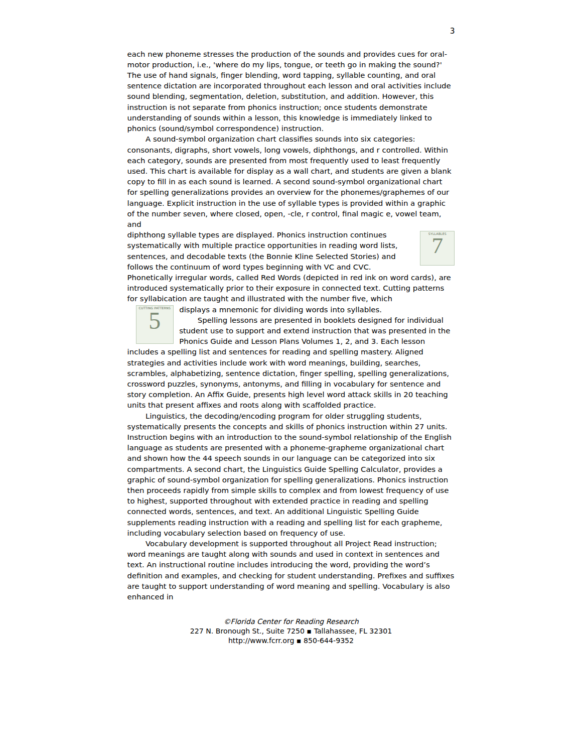3
each new phoneme stresses the production of the sounds and provides cues for oral-motor production, i.e., 'where do my lips, tongue, or teeth go in making the sound?' The use of hand signals, finger blending, word tapping, syllable counting, and oral sentence dictation are incorporated throughout each lesson and oral activities include sound blending, segmentation, deletion, substitution, and addition. However, this instruction is not separate from phonics instruction; once students demonstrate understanding of sounds within a lesson, this knowledge is immediately linked to phonics (sound/symbol correspondence) instruction.
A sound-symbol organization chart classifies sounds into six categories: consonants, digraphs, short vowels, long vowels, diphthongs, and r controlled. Within each category, sounds are presented from most frequently used to least frequently used. This chart is available for display as a wall chart, and students are given a blank copy to fill in as each sound is learned. A second sound-symbol organizational chart for spelling generalizations provides an overview for the phonemes/graphemes of our language. Explicit instruction in the use of syllable types is provided within a graphic of the number seven, where closed, open, -cle, r control, final magic e, vowel team, and
SYLLABLES 7
diphthong syllable types are displayed. Phonics instruction continues systematically with multiple practice opportunities in reading word lists, sentences, and decodable texts (the Bonnie Kline Selected Stories) and follows the continuum of word types beginning with VC and CVC. Phonetically irregular words, called Red Words (depicted in red ink on word cards), are introduced systematically prior to their exposure in connected text. Cutting patterns for syllabication are taught and illustrated with the number five, which
CUTTING PATTERNS 5
displays a mnemonic for dividing words into syllables.
Spelling lessons are presented in booklets designed for individual student use to support and extend instruction that was presented in the Phonics Guide and Lesson Plans Volumes 1, 2, and 3. Each lesson includes a spelling list and sentences for reading and spelling mastery. Aligned strategies and activities include work with word meanings, building, searches, scrambles, alphabetizing, sentence dictation, finger spelling, spelling generalizations, crossword puzzles, synonyms, antonyms, and filling in vocabulary for sentence and story completion. An Affix Guide, presents high level word attack skills in 20 teaching units that present affixes and roots along with scaffolded practice.
Linguistics, the decoding/encoding program for older struggling students, systematically presents the concepts and skills of phonics instruction within 27 units. Instruction begins with an introduction to the sound-symbol relationship of the English language as students are presented with a phoneme-grapheme organizational chart and shown how the 44 speech sounds in our language can be categorized into six compartments. A second chart, the Linguistics Guide Spelling Calculator, provides a graphic of sound-symbol organization for spelling generalizations. Phonics instruction then proceeds rapidly from simple skills to complex and from lowest frequency of use to highest, supported throughout with extended practice in reading and spelling connected words, sentences, and text. An additional Linguistic Spelling Guide supplements reading instruction with a reading and spelling list for each grapheme, including vocabulary selection based on frequency of use.
Vocabulary development is supported throughout all Project Read instruction; word meanings are taught along with sounds and used in context in sentences and text. An instructional routine includes introducing the word, providing the word’s definition and examples, and checking for student understanding. Prefixes and suffixes are taught to support understanding of word meaning and spelling. Vocabulary is also enhanced in
©Florida Center for Reading Research
227 N. Bronough St., Suite 7250 ▪ Tallahassee, FL 32301
http://www.fcrr.org ▪ 850-644-9352